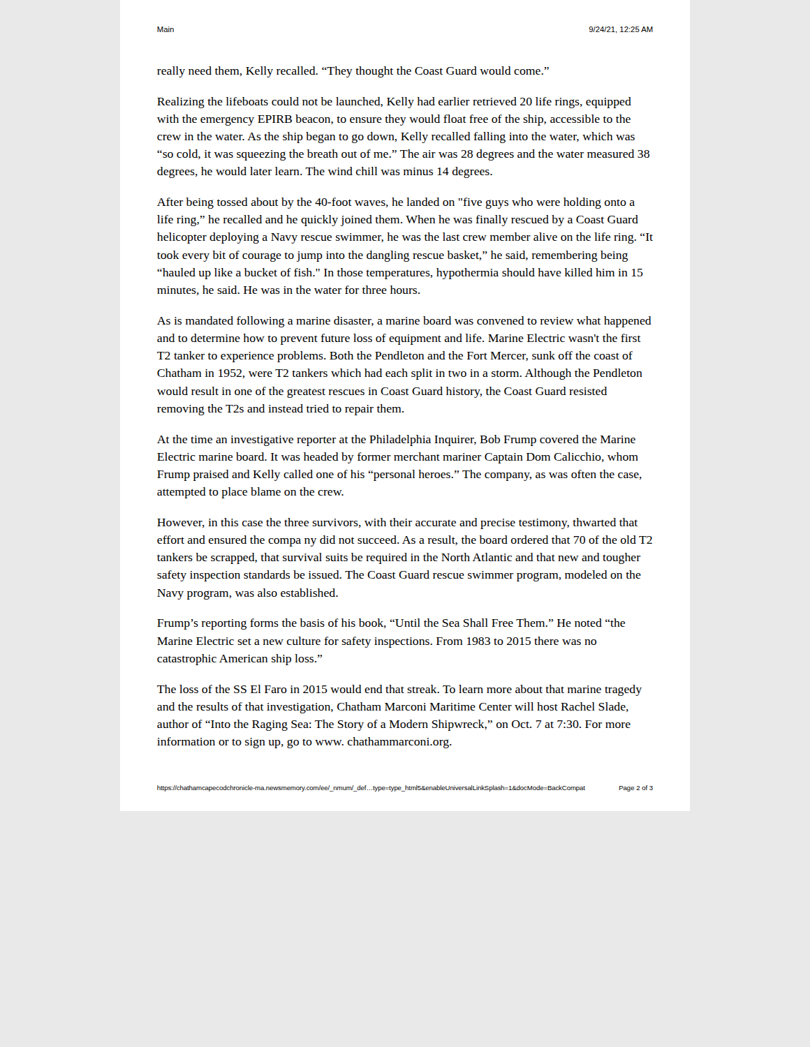Main 9/24/21, 12:25 AM
really need them, Kelly recalled. “They thought the Coast Guard would come.”
Realizing the lifeboats could not be launched, Kelly had earlier retrieved 20 life rings, equipped with the emergency EPIRB beacon, to ensure they would float free of the ship, accessible to the crew in the water. As the ship began to go down, Kelly recalled falling into the water, which was “so cold, it was squeezing the breath out of me.” The air was 28 degrees and the water measured 38 degrees, he would later learn. The wind chill was minus 14 degrees.
After being tossed about by the 40-foot waves, he landed on "five guys who were holding onto a life ring,” he recalled and he quickly joined them. When he was finally rescued by a Coast Guard helicopter deploying a Navy rescue swimmer, he was the last crew member alive on the life ring. “It took every bit of courage to jump into the dangling rescue basket,” he said, remembering being “hauled up like a bucket of fish." In those temperatures, hypothermia should have killed him in 15 minutes, he said. He was in the water for three hours.
As is mandated following a marine disaster, a marine board was convened to review what happened and to determine how to prevent future loss of equipment and life. Marine Electric wasn't the first T2 tanker to experience problems. Both the Pendleton and the Fort Mercer, sunk off the coast of Chatham in 1952, were T2 tankers which had each split in two in a storm. Although the Pendleton would result in one of the greatest rescues in Coast Guard history, the Coast Guard resisted removing the T2s and instead tried to repair them.
At the time an investigative reporter at the Philadelphia Inquirer, Bob Frump covered the Marine Electric marine board. It was headed by former merchant mariner Captain Dom Calicchio, whom Frump praised and Kelly called one of his “personal heroes.” The company, as was often the case, attempted to place blame on the crew.
However, in this case the three survivors, with their accurate and precise testimony, thwarted that effort and ensured the compa ny did not succeed. As a result, the board ordered that 70 of the old T2 tankers be scrapped, that survival suits be required in the North Atlantic and that new and tougher safety inspection standards be issued. The Coast Guard rescue swimmer program, modeled on the Navy program, was also established.
Frump’s reporting forms the basis of his book, “Until the Sea Shall Free Them.” He noted “the Marine Electric set a new culture for safety inspections. From 1983 to 2015 there was no catastrophic American ship loss.”
The loss of the SS El Faro in 2015 would end that streak. To learn more about that marine tragedy and the results of that investigation, Chatham Marconi Maritime Center will host Rachel Slade, author of “Into the Raging Sea: The Story of a Modern Shipwreck,” on Oct. 7 at 7:30. For more information or to sign up, go to www. chathammarconi.org.
https://chathamcapecodchronicle-ma.newsmemory.com/ee/_nmum/_def…type=type_html5&enableUniversalLinkSplash=1&docMode=BackCompat Page 2 of 3